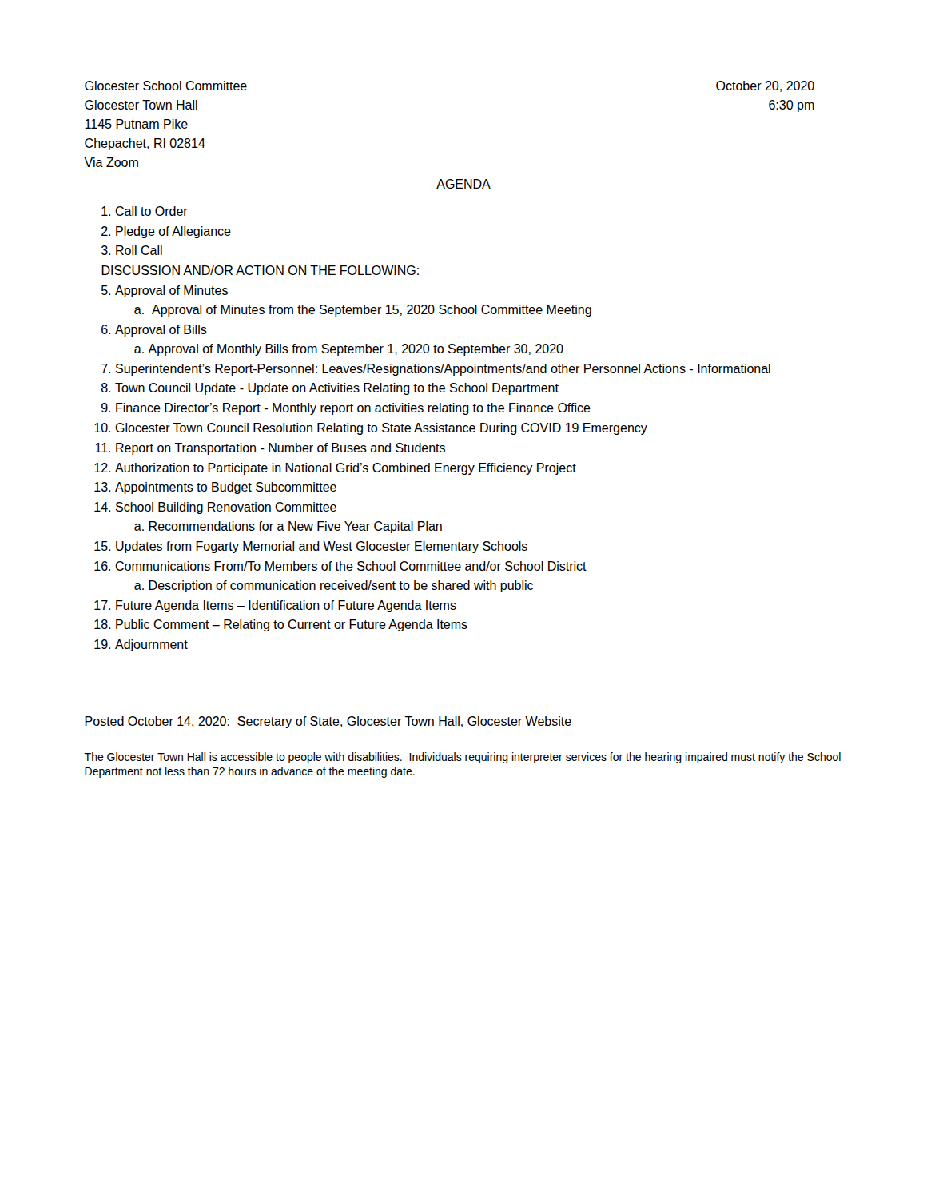Glocester School Committee
October 20, 2020
Glocester Town Hall
6:30 pm
1145 Putnam Pike
Chepachet, RI 02814
Via Zoom
AGENDA
Call to Order
Pledge of Allegiance
Roll Call
DISCUSSION AND/OR ACTION ON THE FOLLOWING:
Approval of Minutes
Approval of Minutes from the September 15, 2020 School Committee Meeting
Approval of Bills
Approval of Monthly Bills from September 1, 2020 to September 30, 2020
Superintendent’s Report-Personnel: Leaves/Resignations/Appointments/and other Personnel Actions - Informational
Town Council Update - Update on Activities Relating to the School Department
Finance Director’s Report - Monthly report on activities relating to the Finance Office
Glocester Town Council Resolution Relating to State Assistance During COVID 19 Emergency
Report on Transportation - Number of Buses and Students
Authorization to Participate in National Grid’s Combined Energy Efficiency Project
Appointments to Budget Subcommittee
School Building Renovation Committee
Recommendations for a New Five Year Capital Plan
Updates from Fogarty Memorial and West Glocester Elementary Schools
Communications From/To Members of the School Committee and/or School District
Description of communication received/sent to be shared with public
Future Agenda Items – Identification of Future Agenda Items
Public Comment – Relating to Current or Future Agenda Items
Adjournment
Posted October 14, 2020: Secretary of State, Glocester Town Hall, Glocester Website
The Glocester Town Hall is accessible to people with disabilities. Individuals requiring interpreter services for the hearing impaired must notify the School Department not less than 72 hours in advance of the meeting date.